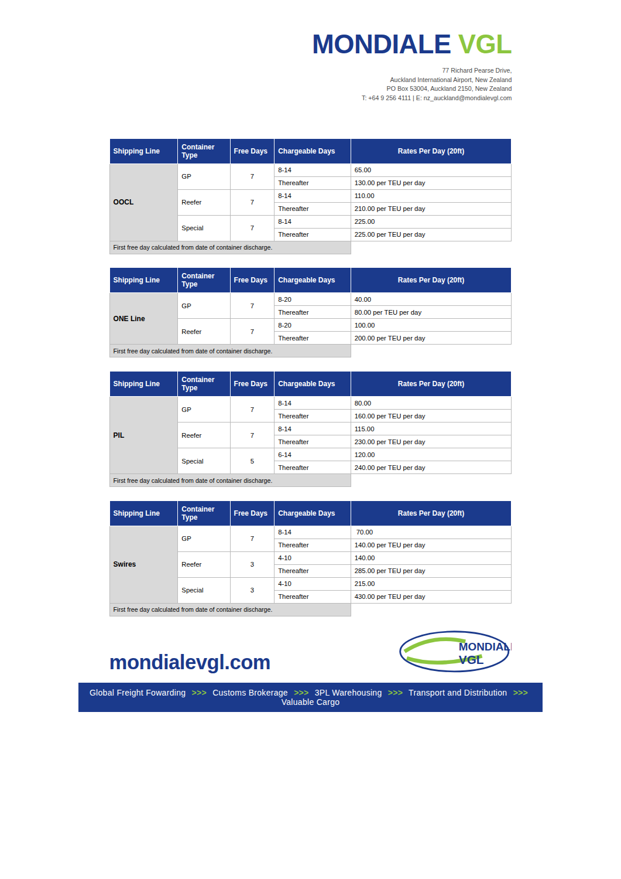MONDIALE VGL
77 Richard Pearse Drive,
Auckland International Airport, New Zealand
PO Box 53004, Auckland 2150, New Zealand
T: +64 9 256 4111 | E: nz_auckland@mondialevgl.com
| Shipping Line | Container Type | Free Days | Chargeable Days | Rates Per Day (20ft) |
| --- | --- | --- | --- | --- |
| OOCL | GP | 7 | 8-14 | 65.00 |
| Thereafter | 130.00 per TEU per day |
| Reefer | 7 | 8-14 | 110.00 |
| Thereafter | 210.00 per TEU per day |
| Special | 7 | 8-14 | 225.00 |
| Thereafter | 225.00 per TEU per day |
| First free day calculated from date of container discharge. |
| Shipping Line | Container Type | Free Days | Chargeable Days | Rates Per Day (20ft) |
| --- | --- | --- | --- | --- |
| ONE Line | GP | 7 | 8-20 | 40.00 |
| Thereafter | 80.00 per TEU per day |
| Reefer | 7 | 8-20 | 100.00 |
| Thereafter | 200.00 per TEU per day |
| First free day calculated from date of container discharge. |
| Shipping Line | Container Type | Free Days | Chargeable Days | Rates Per Day (20ft) |
| --- | --- | --- | --- | --- |
| PIL | GP | 7 | 8-14 | 80.00 |
| Thereafter | 160.00 per TEU per day |
| Reefer | 7 | 8-14 | 115.00 |
| Thereafter | 230.00 per TEU per day |
| Special | 5 | 6-14 | 120.00 |
| Thereafter | 240.00 per TEU per day |
| First free day calculated from date of container discharge. |
| Shipping Line | Container Type | Free Days | Chargeable Days | Rates Per Day (20ft) |
| --- | --- | --- | --- | --- |
| Swires | GP | 7 | 8-14 | 70.00 |
| Thereafter | 140.00 per TEU per day |
| Reefer | 3 | 4-10 | 140.00 |
| Thereafter | 285.00 per TEU per day |
| Special | 3 | 4-10 | 215.00 |
| Thereafter | 430.00 per TEU per day |
| First free day calculated from date of container discharge. |
mondialevgl.com
MONDIALE VGL
Global Freight Fowarding >>> Customs Brokerage >>> 3PL Warehousing >>> Transport and Distribution >>> Valuable Cargo